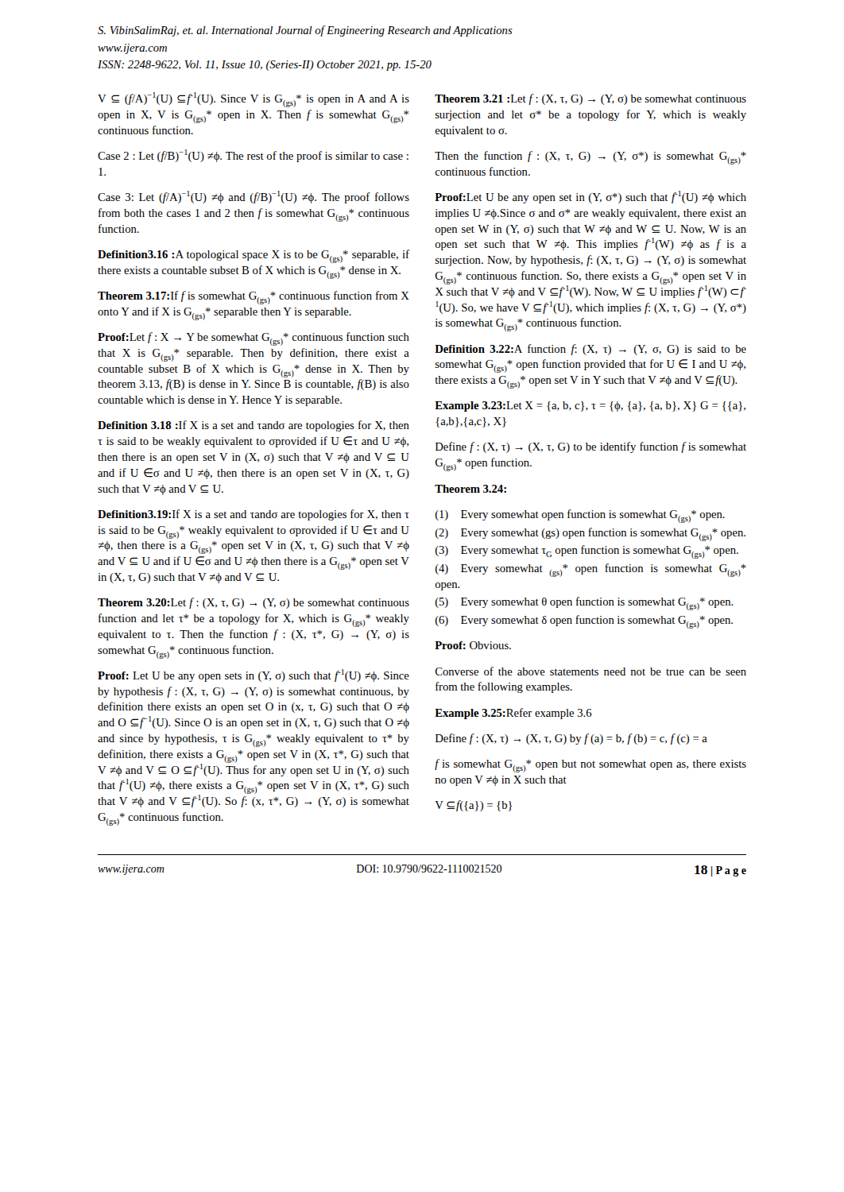S. VibinSalimRaj, et. al. International Journal of Engineering Research and Applications
www.ijera.com
ISSN: 2248-9622, Vol. 11, Issue 10, (Series-II) October 2021, pp. 15-20
V ⊆ (f/A)−1(U) ⊆f-1(U). Since V is G(gs)* is open in A and A is open in X, V is G(gs)* open in X. Then f is somewhat G(gs)* continuous function.
Case 2 : Let (f/B)−1(U) ≠ϕ. The rest of the proof is similar to case : 1.
Case 3: Let (f/A)−1(U) ≠ϕ and (f/B)−1(U) ≠ϕ. The proof follows from both the cases 1 and 2 then f is somewhat G(gs)* continuous function.
Definition3.16 : A topological space X is to be G(gs)* separable, if there exists a countable subset B of X which is G(gs)* dense in X.
Theorem 3.17: If f is somewhat G(gs)* continuous function from X onto Y and if X is G(gs)* separable then Y is separable.
Proof: Let f : X → Y be somewhat G(gs)* continuous function such that X is G(gs)* separable. Then by definition, there exist a countable subset B of X which is G(gs)* dense in X. Then by theorem 3.13, f(B) is dense in Y. Since B is countable, f(B) is also countable which is dense in Y. Hence Y is separable.
Definition 3.18 : If X is a set and τandσ are topologies for X, then τ is said to be weakly equivalent to σprovided if U ∈τ and U ≠ϕ, then there is an open set V in (X, σ) such that V ≠ϕ and V ⊆ U and if U ∈σ and U ≠ϕ, then there is an open set V in (X, τ, G) such that V ≠ϕ and V ⊆ U.
Definition3.19: If X is a set and τandσ are topologies for X, then τ is said to be G(gs)* weakly equivalent to σprovided if U ∈τ and U ≠ϕ, then there is a G(gs)* open set V in (X, τ, G) such that V ≠ϕ and V ⊆ U and if U ∈σ and U ≠ϕ then there is a G(gs)* open set V in (X, τ, G) such that V ≠ϕ and V ⊆ U.
Theorem 3.20: Let f : (X, τ, G) → (Y, σ) be somewhat continuous function and let τ* be a topology for X, which is G(gs)* weakly equivalent to τ. Then the function f : (X, τ*, G) → (Y, σ) is somewhat G(gs)* continuous function.
Proof: Let U be any open sets in (Y, σ) such that f-1(U) ≠ϕ. Since by hypothesis f : (X, τ, G) → (Y, σ) is somewhat continuous, by definition there exists an open set O in (x, τ, G) such that O ≠ϕ and O ⊆f−1(U). Since O is an open set in (X, τ, G) such that O ≠ϕ and since by hypothesis, τ is G(gs)* weakly equivalent to τ* by definition, there exists a G(gs)* open set V in (X, τ*, G) such that V ≠ϕ and V ⊆ O ⊆f-1(U). Thus for any open set U in (Y, σ) such that f-1(U) ≠ϕ, there exists a G(gs)* open set V in (X, τ*, G) such that V ≠ϕ and V ⊆f-1(U). So f: (x, τ*, G) → (Y, σ) is somewhat G(gs)* continuous function.
Theorem 3.21 : Let f : (X, τ, G) → (Y, σ) be somewhat continuous surjection and let σ* be a topology for Y, which is weakly equivalent to σ.
Then the function f : (X, τ, G) → (Y, σ*) is somewhat G(gs)* continuous function.
Proof: Let U be any open set in (Y, σ*) such that f-1(U) ≠ϕ which implies U ≠ϕ.Since σ and σ* are weakly equivalent, there exist an open set W in (Y, σ) such that W ≠ϕ and W ⊆ U. Now, W is an open set such that W ≠ϕ. This implies f-1(W) ≠ϕ as f is a surjection. Now, by hypothesis, f: (X, τ, G) → (Y, σ) is somewhat G(gs)* continuous function. So, there exists a G(gs)* open set V in X such that V ≠ϕ and V ⊆f-1(W). Now, W ⊆ U implies f-1(W) ⊂f-1(U). So, we have V ⊆f-1(U), which implies f: (X, τ, G) → (Y, σ*) is somewhat G(gs)* continuous function.
Definition 3.22: A function f: (X, τ) → (Y, σ, G) is said to be somewhat G(gs)* open function provided that for U ∈ I and U ≠ϕ, there exists a G(gs)* open set V in Y such that V ≠ϕ and V ⊆f(U).
Example 3.23: Let X = {a, b, c}, τ = {ϕ, {a}, {a, b}, X} G = {{a},{a,b},{a,c}, X}
Define f : (X, τ) → (X, τ, G) to be identify function f is somewhat G(gs)* open function.
Theorem 3.24:
(1) Every somewhat open function is somewhat G(gs)* open. (2) Every somewhat (gs) open function is somewhat G(gs)* open. (3) Every somewhat τG open function is somewhat G(gs)* open. (4) Every somewhat (gs)* open function is somewhat G(gs)* open. (5) Every somewhat θ open function is somewhat G(gs)* open. (6) Every somewhat δ open function is somewhat G(gs)* open.
Proof: Obvious.
Converse of the above statements need not be true can be seen from the following examples.
Example 3.25: Refer example 3.6
Define f : (X, τ) → (X, τ, G) by f (a) = b, f (b) = c, f (c) = a
f is somewhat G(gs)* open but not somewhat open as, there exists no open V ≠ϕ in X such that
V ⊆f({a}) = {b}
www.ijera.com
DOI: 10.9790/9622-1110021520
18 | P a g e